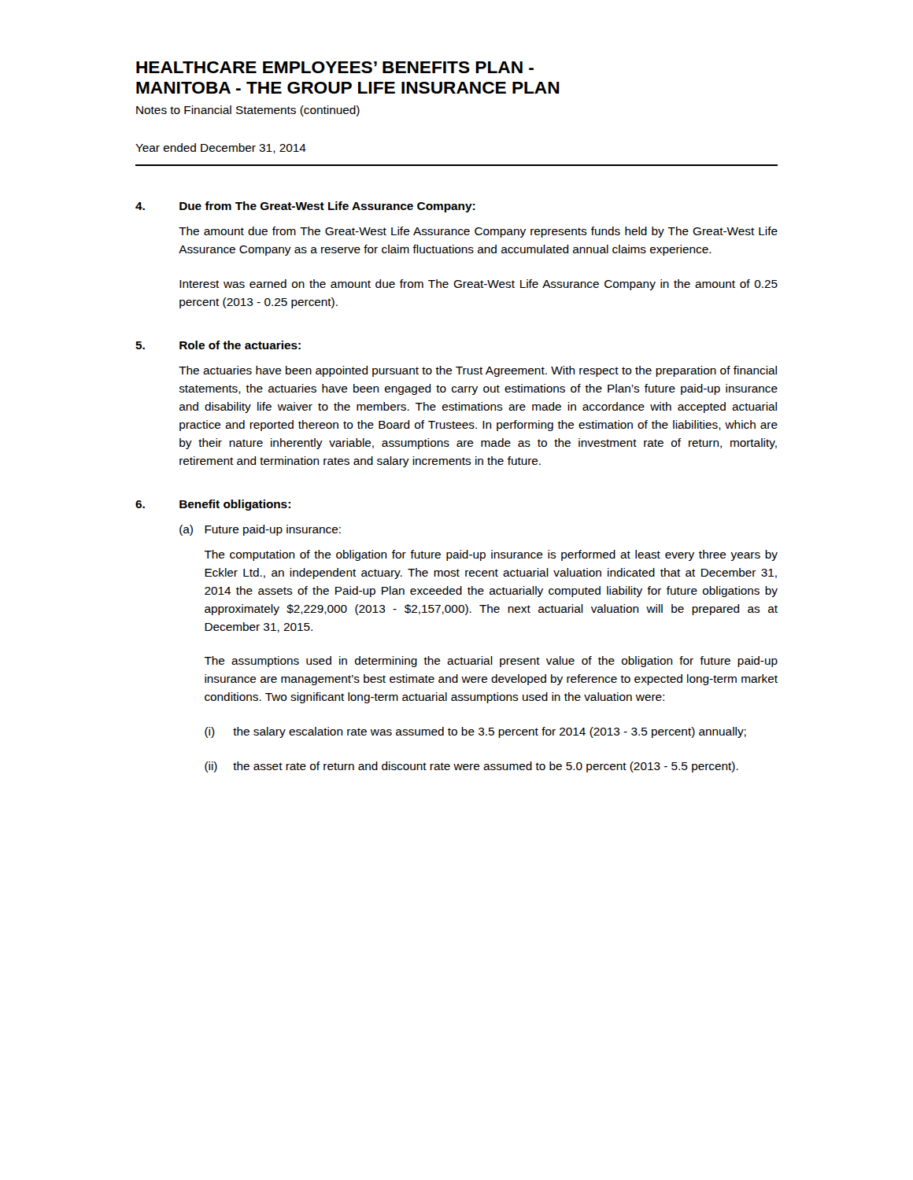HEALTHCARE EMPLOYEES’ BENEFITS PLAN -
MANITOBA - THE GROUP LIFE INSURANCE PLAN
Notes to Financial Statements (continued)
Year ended December 31, 2014
4. Due from The Great-West Life Assurance Company:
The amount due from The Great-West Life Assurance Company represents funds held by The Great-West Life Assurance Company as a reserve for claim fluctuations and accumulated annual claims experience.
Interest was earned on the amount due from The Great-West Life Assurance Company in the amount of 0.25 percent (2013 - 0.25 percent).
5. Role of the actuaries:
The actuaries have been appointed pursuant to the Trust Agreement. With respect to the preparation of financial statements, the actuaries have been engaged to carry out estimations of the Plan’s future paid-up insurance and disability life waiver to the members. The estimations are made in accordance with accepted actuarial practice and reported thereon to the Board of Trustees. In performing the estimation of the liabilities, which are by their nature inherently variable, assumptions are made as to the investment rate of return, mortality, retirement and termination rates and salary increments in the future.
6. Benefit obligations:
(a) Future paid-up insurance:
The computation of the obligation for future paid-up insurance is performed at least every three years by Eckler Ltd., an independent actuary. The most recent actuarial valuation indicated that at December 31, 2014 the assets of the Paid-up Plan exceeded the actuarially computed liability for future obligations by approximately $2,229,000 (2013 - $2,157,000). The next actuarial valuation will be prepared as at December 31, 2015.
The assumptions used in determining the actuarial present value of the obligation for future paid-up insurance are management’s best estimate and were developed by reference to expected long-term market conditions. Two significant long-term actuarial assumptions used in the valuation were:
(i) the salary escalation rate was assumed to be 3.5 percent for 2014 (2013 - 3.5 percent) annually;
(ii) the asset rate of return and discount rate were assumed to be 5.0 percent (2013 - 5.5 percent).